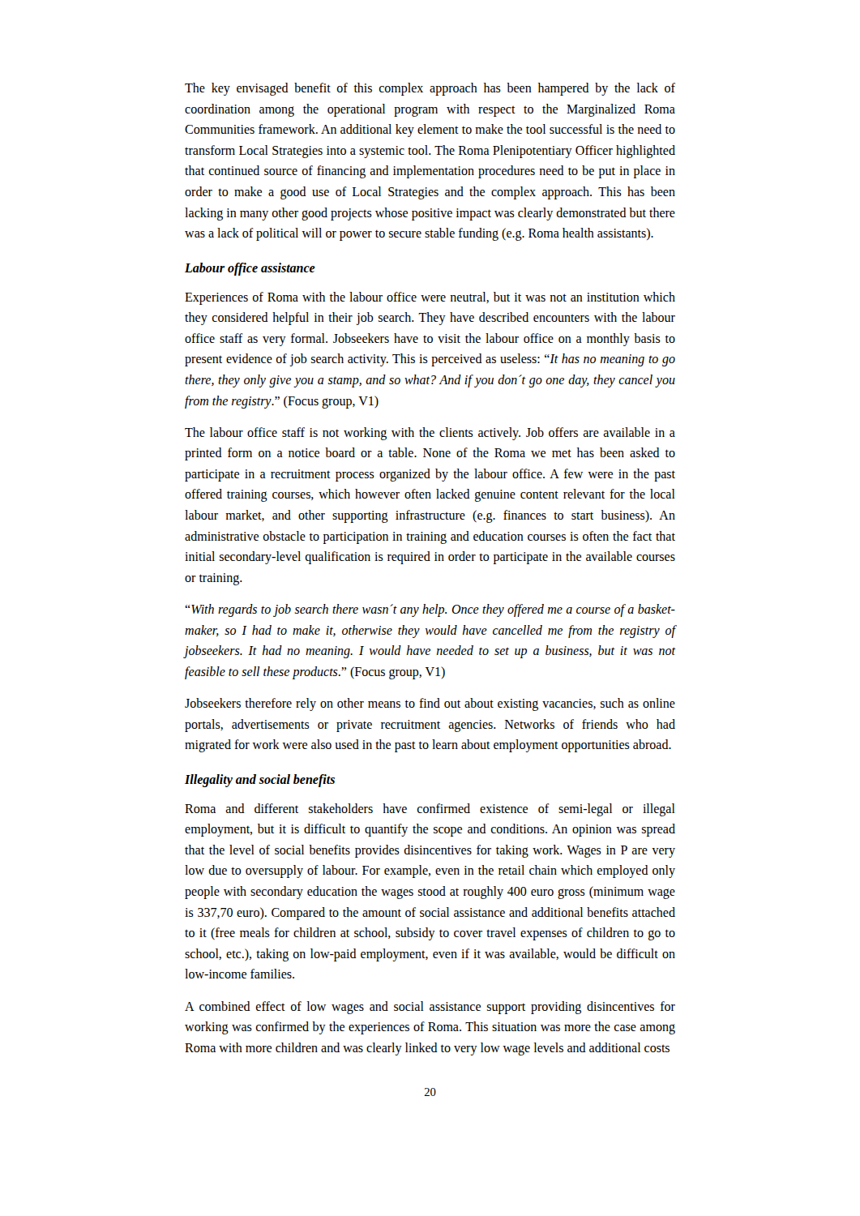The key envisaged benefit of this complex approach has been hampered by the lack of coordination among the operational program with respect to the Marginalized Roma Communities framework. An additional key element to make the tool successful is the need to transform Local Strategies into a systemic tool. The Roma Plenipotentiary Officer highlighted that continued source of financing and implementation procedures need to be put in place in order to make a good use of Local Strategies and the complex approach. This has been lacking in many other good projects whose positive impact was clearly demonstrated but there was a lack of political will or power to secure stable funding (e.g. Roma health assistants).
Labour office assistance
Experiences of Roma with the labour office were neutral, but it was not an institution which they considered helpful in their job search. They have described encounters with the labour office staff as very formal. Jobseekers have to visit the labour office on a monthly basis to present evidence of job search activity. This is perceived as useless: “It has no meaning to go there, they only give you a stamp, and so what? And if you don´t go one day, they cancel you from the registry.” (Focus group, V1)
The labour office staff is not working with the clients actively. Job offers are available in a printed form on a notice board or a table. None of the Roma we met has been asked to participate in a recruitment process organized by the labour office. A few were in the past offered training courses, which however often lacked genuine content relevant for the local labour market, and other supporting infrastructure (e.g. finances to start business). An administrative obstacle to participation in training and education courses is often the fact that initial secondary-level qualification is required in order to participate in the available courses or training.
“With regards to job search there wasn´t any help. Once they offered me a course of a basket-maker, so I had to make it, otherwise they would have cancelled me from the registry of jobseekers. It had no meaning. I would have needed to set up a business, but it was not feasible to sell these products.” (Focus group, V1)
Jobseekers therefore rely on other means to find out about existing vacancies, such as online portals, advertisements or private recruitment agencies. Networks of friends who had migrated for work were also used in the past to learn about employment opportunities abroad.
Illegality and social benefits
Roma and different stakeholders have confirmed existence of semi-legal or illegal employment, but it is difficult to quantify the scope and conditions. An opinion was spread that the level of social benefits provides disincentives for taking work. Wages in P are very low due to oversupply of labour. For example, even in the retail chain which employed only people with secondary education the wages stood at roughly 400 euro gross (minimum wage is 337,70 euro). Compared to the amount of social assistance and additional benefits attached to it (free meals for children at school, subsidy to cover travel expenses of children to go to school, etc.), taking on low-paid employment, even if it was available, would be difficult on low-income families.
A combined effect of low wages and social assistance support providing disincentives for working was confirmed by the experiences of Roma. This situation was more the case among Roma with more children and was clearly linked to very low wage levels and additional costs
20